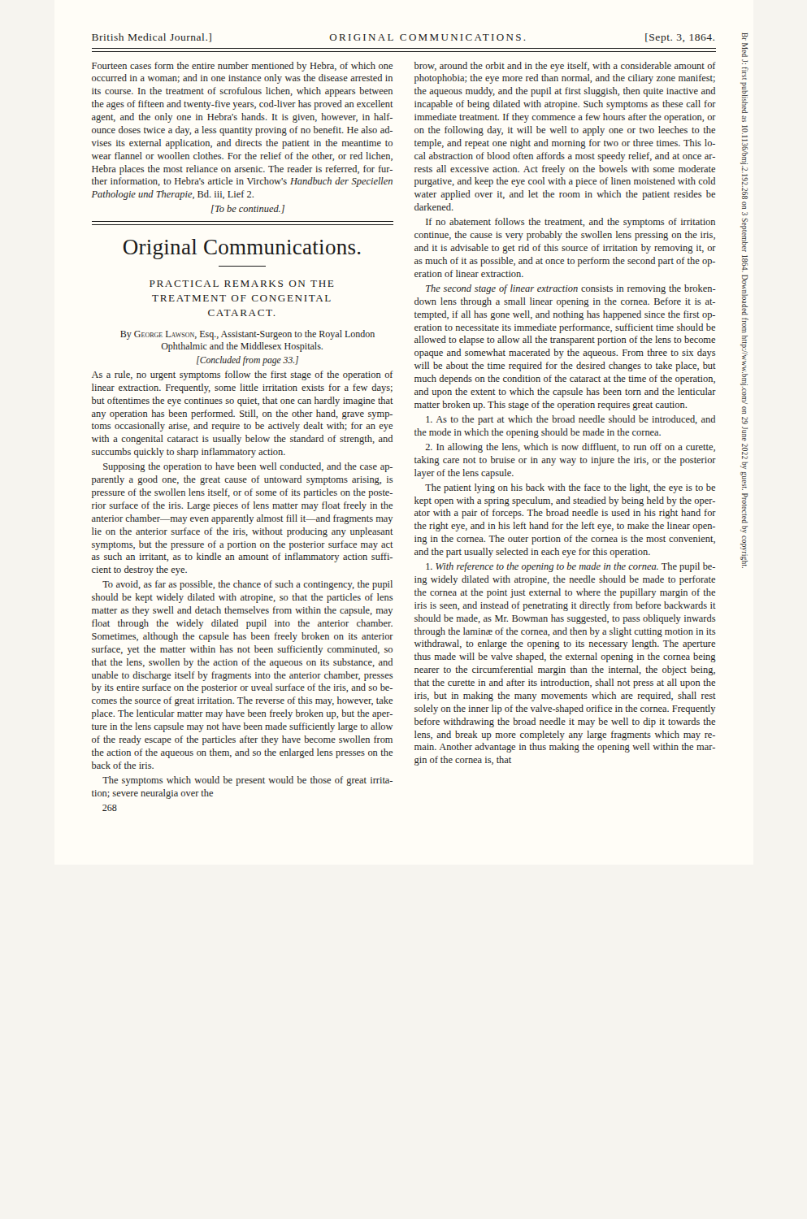Br Med J: first published as 10.1136/bmj.2.192.268 on 3 September 1864. Downloaded from http://www.bmj.com/ on 29 June 2022 by guest. Protected by copyright.
British Medical Journal.]
ORIGINAL COMMUNICATIONS.
[Sept. 3, 1864.
Fourteen cases form the entire number mentioned by Hebra, of which one occurred in a woman; and in one instance only was the disease arrested in its course. In the treatment of scrofulous lichen, which appears between the ages of fifteen and twenty-five years, cod-liver has proved an excellent agent, and the only one in Hebra's hands. It is given, however, in half-ounce doses twice a day, a less quantity proving of no benefit. He also advises its external application, and directs the patient in the meantime to wear flannel or woollen clothes. For the relief of the other, or red lichen, Hebra places the most reliance on arsenic. The reader is referred, for further information, to Hebra's article in Virchow's Handbuch der Speciellen Pathologie und Therapie, Bd. iii, Lief 2.
[To be continued.]
Original Communications.
PRACTICAL REMARKS ON THE
TREATMENT OF CONGENITAL
CATARACT.
By George Lawson, Esq., Assistant-Surgeon to the Royal London Ophthalmic and the Middlesex Hospitals.
[Concluded from page 33.]
As a rule, no urgent symptoms follow the first stage of the operation of linear extraction. Frequently, some little irritation exists for a few days; but oftentimes the eye continues so quiet, that one can hardly imagine that any operation has been performed. Still, on the other hand, grave symptoms occasionally arise, and require to be actively dealt with; for an eye with a congenital cataract is usually below the standard of strength, and succumbs quickly to sharp inflammatory action.
Supposing the operation to have been well conducted, and the case apparently a good one, the great cause of untoward symptoms arising, is pressure of the swollen lens itself, or of some of its particles on the posterior surface of the iris. Large pieces of lens matter may float freely in the anterior chamber—may even apparently almost fill it—and fragments may lie on the anterior surface of the iris, without producing any unpleasant symptoms, but the pressure of a portion on the posterior surface may act as such an irritant, as to kindle an amount of inflammatory action sufficient to destroy the eye.
To avoid, as far as possible, the chance of such a contingency, the pupil should be kept widely dilated with atropine, so that the particles of lens matter as they swell and detach themselves from within the capsule, may float through the widely dilated pupil into the anterior chamber. Sometimes, although the capsule has been freely broken on its anterior surface, yet the matter within has not been sufficiently comminuted, so that the lens, swollen by the action of the aqueous on its substance, and unable to discharge itself by fragments into the anterior chamber, presses by its entire surface on the posterior or uveal surface of the iris, and so becomes the source of great irritation. The reverse of this may, however, take place. The lenticular matter may have been freely broken up, but the aperture in the lens capsule may not have been made sufficiently large to allow of the ready escape of the particles after they have become swollen from the action of the aqueous on them, and so the enlarged lens presses on the back of the iris.
The symptoms which would be present would be those of great irritation; severe neuralgia over the
268
brow, around the orbit and in the eye itself, with a considerable amount of photophobia; the eye more red than normal, and the ciliary zone manifest; the aqueous muddy, and the pupil at first sluggish, then quite inactive and incapable of being dilated with atropine. Such symptoms as these call for immediate treatment. If they commence a few hours after the operation, or on the following day, it will be well to apply one or two leeches to the temple, and repeat one night and morning for two or three times. This local abstraction of blood often affords a most speedy relief, and at once arrests all excessive action. Act freely on the bowels with some moderate purgative, and keep the eye cool with a piece of linen moistened with cold water applied over it, and let the room in which the patient resides be darkened.
If no abatement follows the treatment, and the symptoms of irritation continue, the cause is very probably the swollen lens pressing on the iris, and it is advisable to get rid of this source of irritation by removing it, or as much of it as possible, and at once to perform the second part of the operation of linear extraction.
The second stage of linear extraction consists in removing the broken-down lens through a small linear opening in the cornea. Before it is attempted, if all has gone well, and nothing has happened since the first operation to necessitate its immediate performance, sufficient time should be allowed to elapse to allow all the transparent portion of the lens to become opaque and somewhat macerated by the aqueous. From three to six days will be about the time required for the desired changes to take place, but much depends on the condition of the cataract at the time of the operation, and upon the extent to which the capsule has been torn and the lenticular matter broken up. This stage of the operation requires great caution.
1. As to the part at which the broad needle should be introduced, and the mode in which the opening should be made in the cornea.
2. In allowing the lens, which is now diffluent, to run off on a curette, taking care not to bruise or in any way to injure the iris, or the posterior layer of the lens capsule.
The patient lying on his back with the face to the light, the eye is to be kept open with a spring speculum, and steadied by being held by the operator with a pair of forceps. The broad needle is used in his right hand for the right eye, and in his left hand for the left eye, to make the linear opening in the cornea. The outer portion of the cornea is the most convenient, and the part usually selected in each eye for this operation.
1. With reference to the opening to be made in the cornea. The pupil being widely dilated with atropine, the needle should be made to perforate the cornea at the point just external to where the pupillary margin of the iris is seen, and instead of penetrating it directly from before backwards it should be made, as Mr. Bowman has suggested, to pass obliquely inwards through the laminæ of the cornea, and then by a slight cutting motion in its withdrawal, to enlarge the opening to its necessary length. The aperture thus made will be valve shaped, the external opening in the cornea being nearer to the circumferential margin than the internal, the object being, that the curette in and after its introduction, shall not press at all upon the iris, but in making the many movements which are required, shall rest solely on the inner lip of the valve-shaped orifice in the cornea. Frequently before withdrawing the broad needle it may be well to dip it towards the lens, and break up more completely any large fragments which may remain. Another advantage in thus making the opening well within the margin of the cornea is, that